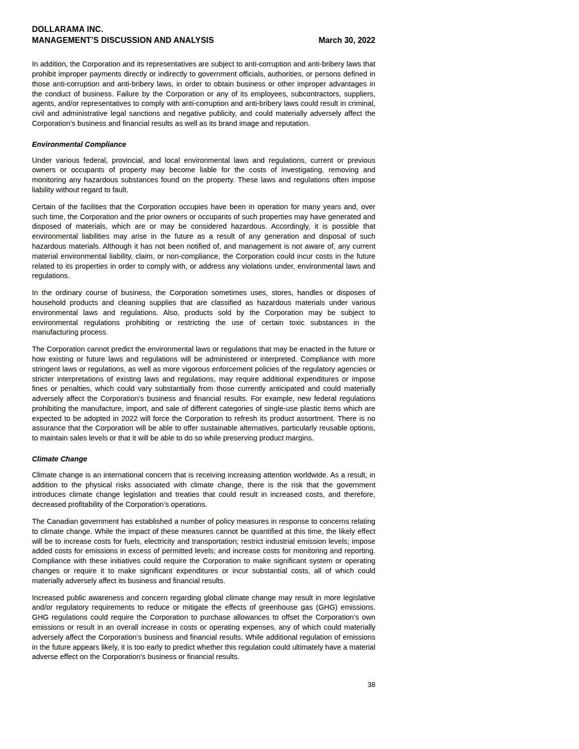DOLLARAMA INC.
MANAGEMENT’S DISCUSSION AND ANALYSIS March 30, 2022
In addition, the Corporation and its representatives are subject to anti-corruption and anti-bribery laws that prohibit improper payments directly or indirectly to government officials, authorities, or persons defined in those anti-corruption and anti-bribery laws, in order to obtain business or other improper advantages in the conduct of business. Failure by the Corporation or any of its employees, subcontractors, suppliers, agents, and/or representatives to comply with anti-corruption and anti-bribery laws could result in criminal, civil and administrative legal sanctions and negative publicity, and could materially adversely affect the Corporation’s business and financial results as well as its brand image and reputation.
Environmental Compliance
Under various federal, provincial, and local environmental laws and regulations, current or previous owners or occupants of property may become liable for the costs of investigating, removing and monitoring any hazardous substances found on the property. These laws and regulations often impose liability without regard to fault.
Certain of the facilities that the Corporation occupies have been in operation for many years and, over such time, the Corporation and the prior owners or occupants of such properties may have generated and disposed of materials, which are or may be considered hazardous. Accordingly, it is possible that environmental liabilities may arise in the future as a result of any generation and disposal of such hazardous materials. Although it has not been notified of, and management is not aware of, any current material environmental liability, claim, or non-compliance, the Corporation could incur costs in the future related to its properties in order to comply with, or address any violations under, environmental laws and regulations.
In the ordinary course of business, the Corporation sometimes uses, stores, handles or disposes of household products and cleaning supplies that are classified as hazardous materials under various environmental laws and regulations. Also, products sold by the Corporation may be subject to environmental regulations prohibiting or restricting the use of certain toxic substances in the manufacturing process.
The Corporation cannot predict the environmental laws or regulations that may be enacted in the future or how existing or future laws and regulations will be administered or interpreted. Compliance with more stringent laws or regulations, as well as more vigorous enforcement policies of the regulatory agencies or stricter interpretations of existing laws and regulations, may require additional expenditures or impose fines or penalties, which could vary substantially from those currently anticipated and could materially adversely affect the Corporation’s business and financial results. For example, new federal regulations prohibiting the manufacture, import, and sale of different categories of single-use plastic items which are expected to be adopted in 2022 will force the Corporation to refresh its product assortment. There is no assurance that the Corporation will be able to offer sustainable alternatives, particularly reusable options, to maintain sales levels or that it will be able to do so while preserving product margins.
Climate Change
Climate change is an international concern that is receiving increasing attention worldwide. As a result, in addition to the physical risks associated with climate change, there is the risk that the government introduces climate change legislation and treaties that could result in increased costs, and therefore, decreased profitability of the Corporation’s operations.
The Canadian government has established a number of policy measures in response to concerns relating to climate change. While the impact of these measures cannot be quantified at this time, the likely effect will be to increase costs for fuels, electricity and transportation; restrict industrial emission levels; impose added costs for emissions in excess of permitted levels; and increase costs for monitoring and reporting. Compliance with these initiatives could require the Corporation to make significant system or operating changes or require it to make significant expenditures or incur substantial costs, all of which could materially adversely affect its business and financial results.
Increased public awareness and concern regarding global climate change may result in more legislative and/or regulatory requirements to reduce or mitigate the effects of greenhouse gas (GHG) emissions. GHG regulations could require the Corporation to purchase allowances to offset the Corporation’s own emissions or result in an overall increase in costs or operating expenses, any of which could materially adversely affect the Corporation’s business and financial results. While additional regulation of emissions in the future appears likely, it is too early to predict whether this regulation could ultimately have a material adverse effect on the Corporation’s business or financial results.
38